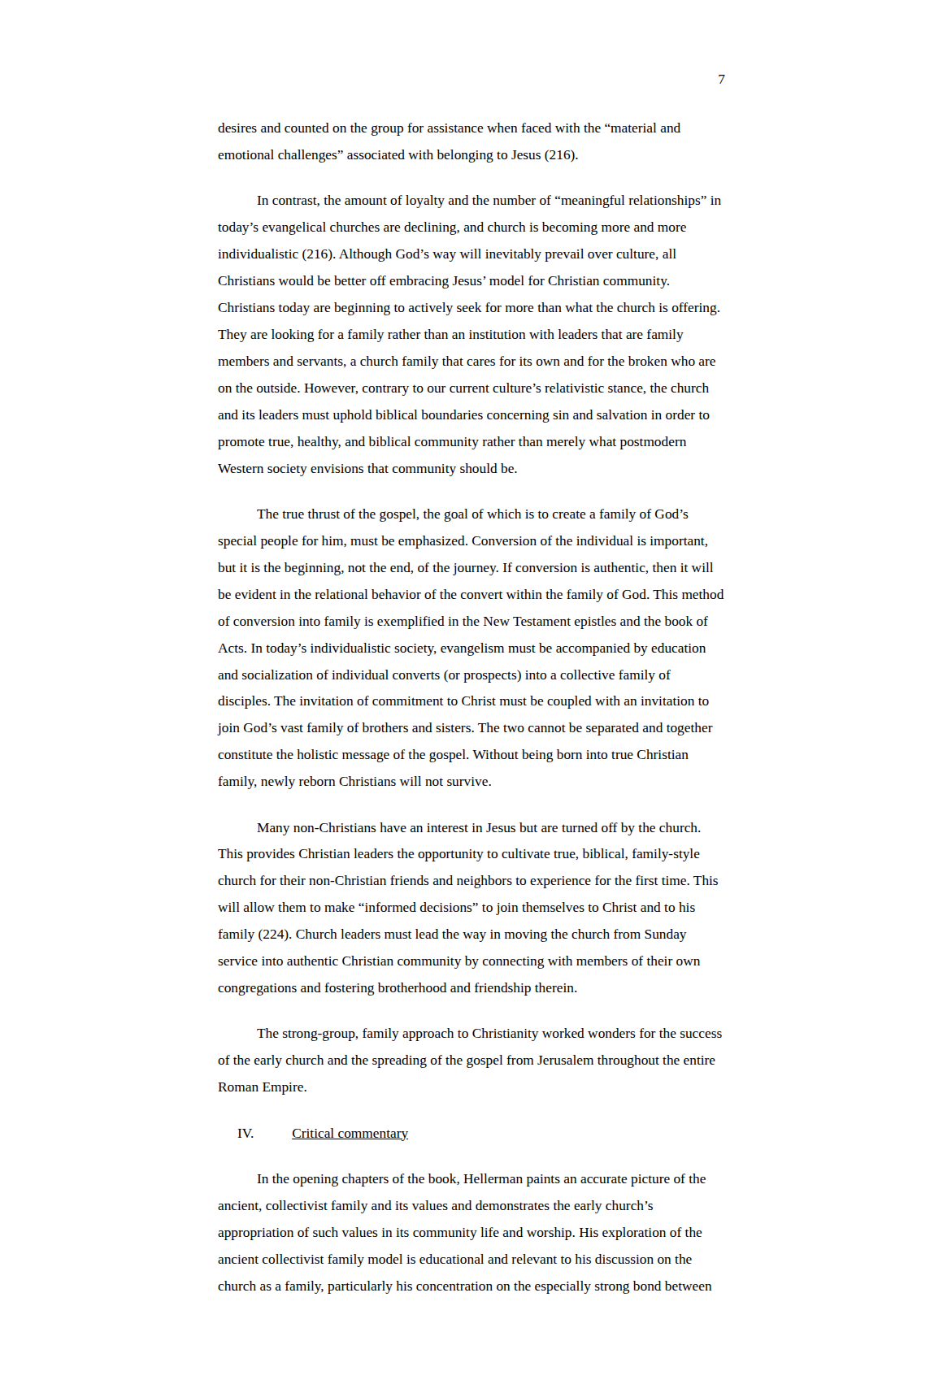7
desires and counted on the group for assistance when faced with the “material and emotional challenges” associated with belonging to Jesus (216).
In contrast, the amount of loyalty and the number of “meaningful relationships” in today’s evangelical churches are declining, and church is becoming more and more individualistic (216). Although God’s way will inevitably prevail over culture, all Christians would be better off embracing Jesus’ model for Christian community. Christians today are beginning to actively seek for more than what the church is offering. They are looking for a family rather than an institution with leaders that are family members and servants, a church family that cares for its own and for the broken who are on the outside. However, contrary to our current culture’s relativistic stance, the church and its leaders must uphold biblical boundaries concerning sin and salvation in order to promote true, healthy, and biblical community rather than merely what postmodern Western society envisions that community should be.
The true thrust of the gospel, the goal of which is to create a family of God’s special people for him, must be emphasized. Conversion of the individual is important, but it is the beginning, not the end, of the journey. If conversion is authentic, then it will be evident in the relational behavior of the convert within the family of God. This method of conversion into family is exemplified in the New Testament epistles and the book of Acts. In today’s individualistic society, evangelism must be accompanied by education and socialization of individual converts (or prospects) into a collective family of disciples. The invitation of commitment to Christ must be coupled with an invitation to join God’s vast family of brothers and sisters. The two cannot be separated and together constitute the holistic message of the gospel. Without being born into true Christian family, newly reborn Christians will not survive.
Many non-Christians have an interest in Jesus but are turned off by the church. This provides Christian leaders the opportunity to cultivate true, biblical, family-style church for their non-Christian friends and neighbors to experience for the first time. This will allow them to make “informed decisions” to join themselves to Christ and to his family (224). Church leaders must lead the way in moving the church from Sunday service into authentic Christian community by connecting with members of their own congregations and fostering brotherhood and friendship therein.
The strong-group, family approach to Christianity worked wonders for the success of the early church and the spreading of the gospel from Jerusalem throughout the entire Roman Empire.
IV. Critical commentary
In the opening chapters of the book, Hellerman paints an accurate picture of the ancient, collectivist family and its values and demonstrates the early church’s appropriation of such values in its community life and worship. His exploration of the ancient collectivist family model is educational and relevant to his discussion on the church as a family, particularly his concentration on the especially strong bond between